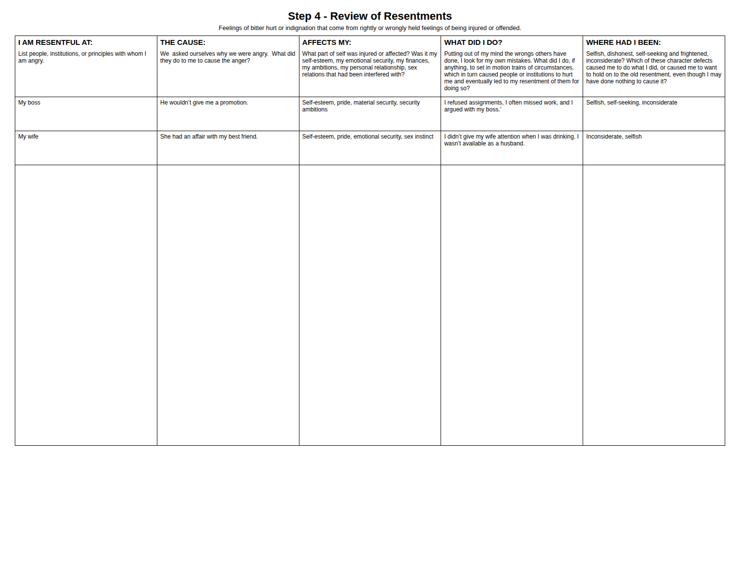Step 4 - Review of Resentments
Feelings of bitter hurt or indignation that come from rightly or wrongly held feelings of being injured or offended.
| I AM RESENTFUL AT: | THE CAUSE: | AFFECTS MY: | WHAT DID I DO? | WHERE HAD I BEEN: |
| --- | --- | --- | --- | --- |
| List people, institutions, or principles with whom I am angry. | We asked ourselves why we were angry. What did they do to me to cause the anger? | What part of self was injured or affected? Was it my self-esteem, my emotional security, my finances, my ambitions, my personal relationship, sex relations that had been interfered with? | Putting out of my mind the wrongs others have done, I look for my own mistakes. What did I do, if anything, to set in motion trains of circumstances, which in turn caused people or institutions to hurt me and eventually led to my resentment of them for doing so? | Selfish, dishonest, self-seeking and frightened, inconsiderate? Which of these character defects caused me to do what I did, or caused me to want to hold on to the old resentment, even though I may have done nothing to cause it? |
| My boss | He wouldn’t give me a promotion. | Self-esteem, pride, material security, security ambitions | I refused assignments, I often missed work, and I argued with my boss.’ | Selfish, self-seeking, inconsiderate |
| My wife | She had an affair with my best friend. | Self-esteem, pride, emotional security, sex instinct | I didn’t give my wife attention when I was drinking. I wasn’t available as a husband. | Inconsiderate, selfish |